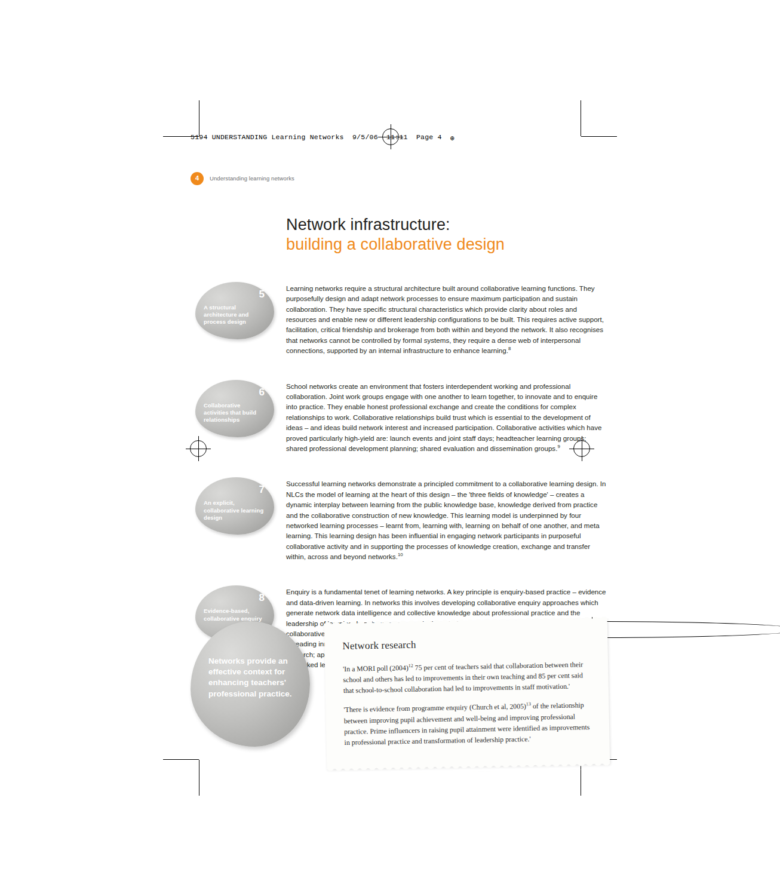5194 UNDERSTANDING Learning Networks 9/5/06 11:11 Page 4⊕
4 Understanding learning networks
Network infrastructure:building a collaborative design
5
A structural architecture and process design
Learning networks require a structural architecture built around collaborative learning functions. They purposefully design and adapt network processes to ensure maximum participation and sustain collaboration. They have specific structural characteristics which provide clarity about roles and resources and enable new or different leadership configurations to be built. This requires active support, facilitation, critical friendship and brokerage from both within and beyond the network. It also recognises that networks cannot be controlled by formal systems, they require a dense web of interpersonal connections, supported by an internal infrastructure to enhance learning.8
6
Collaborative activities that build relationships
School networks create an environment that fosters interdependent working and professional collaboration. Joint work groups engage with one another to learn together, to innovate and to enquire into practice. They enable honest professional exchange and create the conditions for complex relationships to work. Collaborative relationships build trust which is essential to the development of ideas – and ideas build network interest and increased participation. Collaborative activities which have proved particularly high-yield are: launch events and joint staff days; headteacher learning groups; shared professional development planning; shared evaluation and dissemination groups.9
7
An explicit, collaborative learning design
Successful learning networks demonstrate a principled commitment to a collaborative learning design. In NLCs the model of learning at the heart of this design – the 'three fields of knowledge' – creates a dynamic interplay between learning from the public knowledge base, knowledge derived from practice and the collaborative construction of new knowledge. This learning model is underpinned by four networked learning processes – learnt from, learning with, learning on behalf of one another, and meta learning. This learning design has been influential in engaging network participants in purposeful collaborative activity and in supporting the processes of knowledge creation, exchange and transfer within, across and beyond networks.10
8
Evidence-based, collaborative enquiry
Enquiry is a fundamental tenet of learning networks. A key principle is enquiry-based practice – evidence and data-driven learning. In networks this involves developing collaborative enquiry approaches which generate network data intelligence and collective knowledge about professional practice and the leadership of learning. In networks engaged in the act of creating new knowledge together through collaborative work, network teacher enquiry projects have been one of the most common ways of spreading innovative practice into more classrooms and schools. Enquiry processes used include: action research; appreciative inquiry; networked learning study-visits; networked research lesson study; networked learning conversations.11
Networks provide an effective context for enhancing teachers' professional practice.
Network research
'In a MORI poll (2004)12 75 per cent of teachers said that collaboration between their school and others has led to improvements in their own teaching and 85 per cent said that school-to-school collaboration had led to improvements in staff motivation.'
'There is evidence from programme enquiry (Church et al, 2005)13 of the relationship between improving pupil achievement and well-being and improving professional practice. Prime influencers in raising pupil attainment were identified as improvements in professional practice and transformation of leadership practice.'